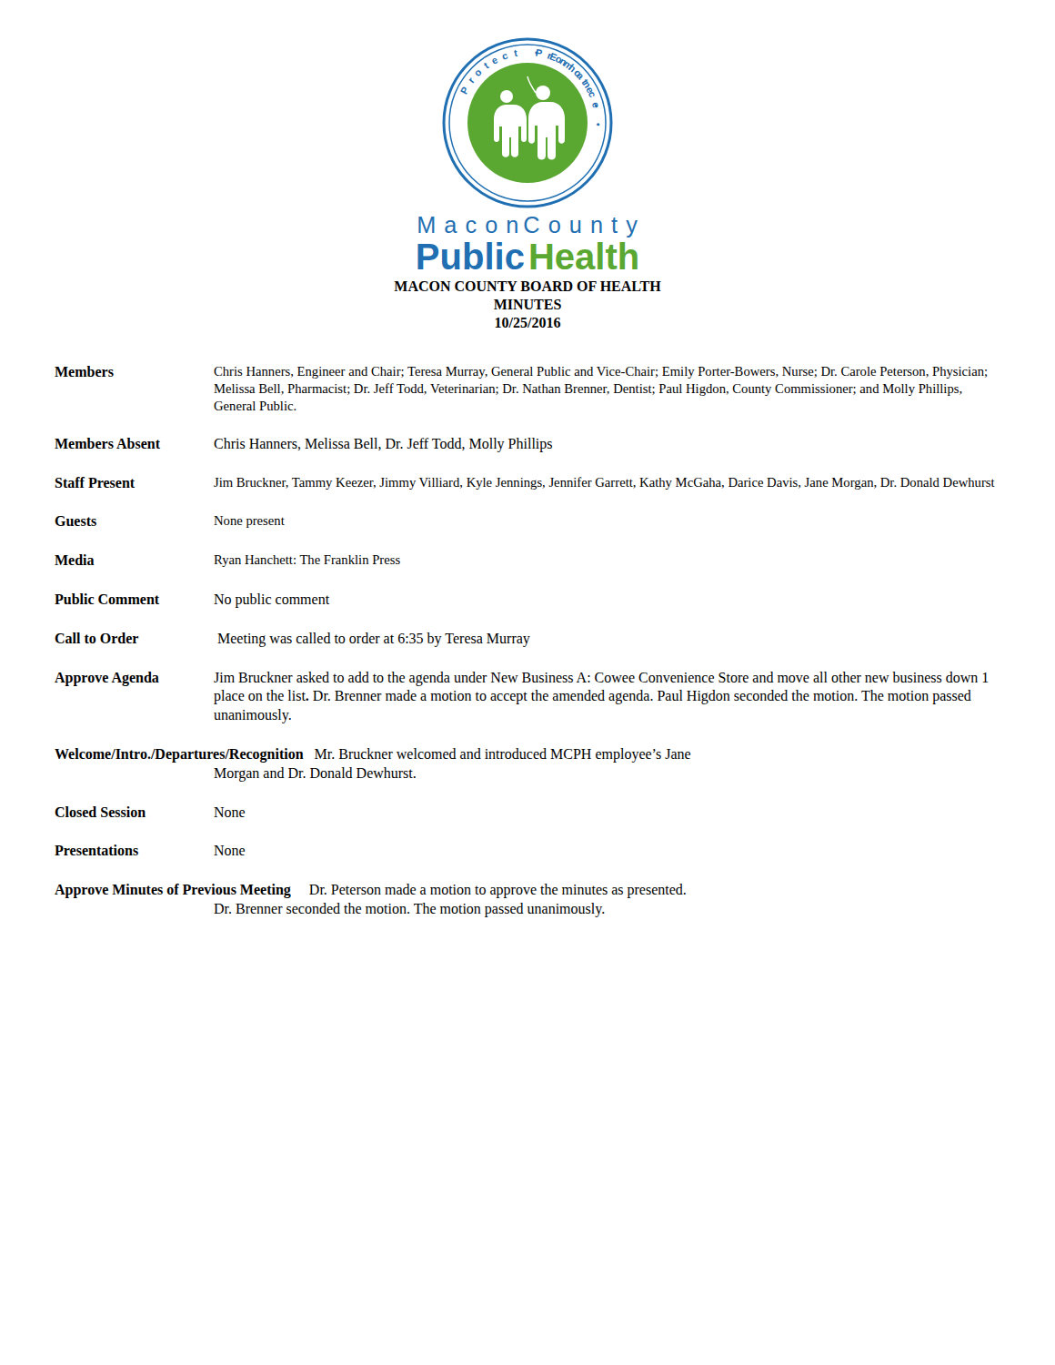P r o t e c t • E n h a n c e • P r o m o t e •
M a c o n C o u n t y
Public Health
MACON COUNTY BOARD OF HEALTH
MINUTES
10/25/2016
| Members | Chris Hanners, Engineer and Chair; Teresa Murray, General Public and Vice-Chair; Emily Porter-Bowers, Nurse; Dr. Carole Peterson, Physician; Melissa Bell, Pharmacist; Dr. Jeff Todd, Veterinarian; Dr. Nathan Brenner, Dentist; Paul Higdon, County Commissioner; and Molly Phillips, General Public. |
| Members Absent | Chris Hanners, Melissa Bell, Dr. Jeff Todd, Molly Phillips |
| Staff Present | Jim Bruckner, Tammy Keezer, Jimmy Villiard, Kyle Jennings, Jennifer Garrett, Kathy McGaha, Darice Davis, Jane Morgan, Dr. Donald Dewhurst |
| Guests | None present |
| Media | Ryan Hanchett: The Franklin Press |
| Public Comment | No public comment |
| Call to Order | Meeting was called to order at 6:35 by Teresa Murray |
| Approve Agenda | Jim Bruckner asked to add to the agenda under New Business A: Cowee Convenience Store and move all other new business down 1 place on the list . Dr. Brenner made a motion to accept the amended agenda. Paul Higdon seconded the motion. The motion passed unanimously. |
Welcome/Intro./Departures/Recognition Mr. Bruckner welcomed and introduced MCPH employee’s Jane
Morgan and Dr. Donald Dewhurst.
| Closed Session | None |
| Presentations | None |
Approve Minutes of Previous Meeting Dr. Peterson made a motion to approve the minutes as presented.
Dr. Brenner seconded the motion. The motion passed unanimously.